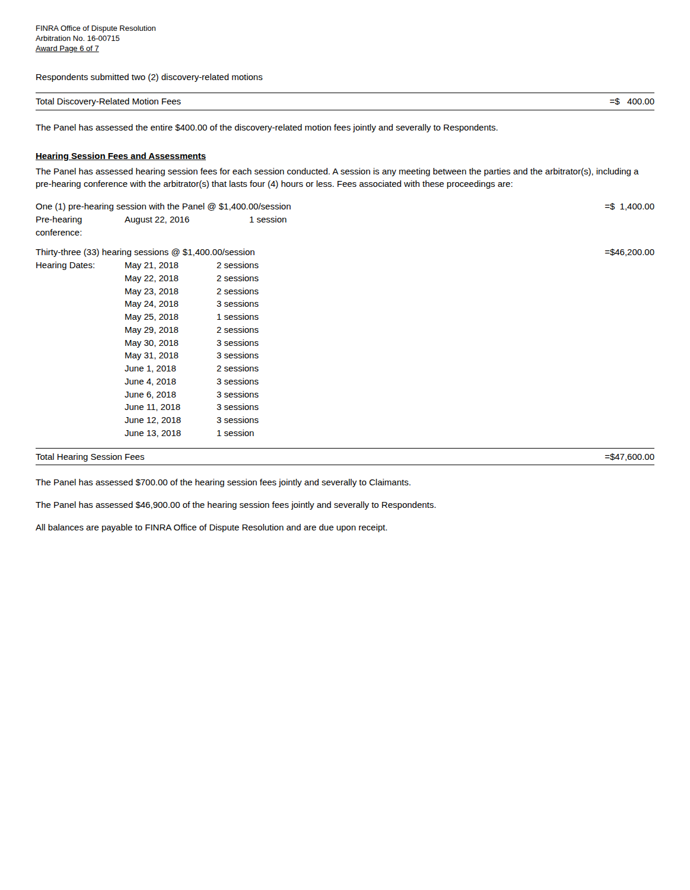FINRA Office of Dispute Resolution
Arbitration No. 16-00715
Award Page 6 of 7
Respondents submitted two (2) discovery-related motions
Total Discovery-Related Motion Fees =$ 400.00
The Panel has assessed the entire $400.00 of the discovery-related motion fees jointly and severally to Respondents.
Hearing Session Fees and Assessments
The Panel has assessed hearing session fees for each session conducted. A session is any meeting between the parties and the arbitrator(s), including a pre-hearing conference with the arbitrator(s) that lasts four (4) hours or less. Fees associated with these proceedings are:
One (1) pre-hearing session with the Panel @ $1,400.00/session =$ 1,400.00
Pre-hearing conference: August 22, 2016 1 session
Thirty-three (33) hearing sessions @ $1,400.00/session =$46,200.00
| Hearing Dates: | May 21, 2018 | 2 sessions |
| | May 22, 2018 | 2 sessions |
| | May 23, 2018 | 2 sessions |
| | May 24, 2018 | 3 sessions |
| | May 25, 2018 | 1 sessions |
| | May 29, 2018 | 2 sessions |
| | May 30, 2018 | 3 sessions |
| | May 31, 2018 | 3 sessions |
| | June 1, 2018 | 2 sessions |
| | June 4, 2018 | 3 sessions |
| | June 6, 2018 | 3 sessions |
| | June 11, 2018 | 3 sessions |
| | June 12, 2018 | 3 sessions |
| | June 13, 2018 | 1 session |
Total Hearing Session Fees =$47,600.00
The Panel has assessed $700.00 of the hearing session fees jointly and severally to Claimants.
The Panel has assessed $46,900.00 of the hearing session fees jointly and severally to Respondents.
All balances are payable to FINRA Office of Dispute Resolution and are due upon receipt.